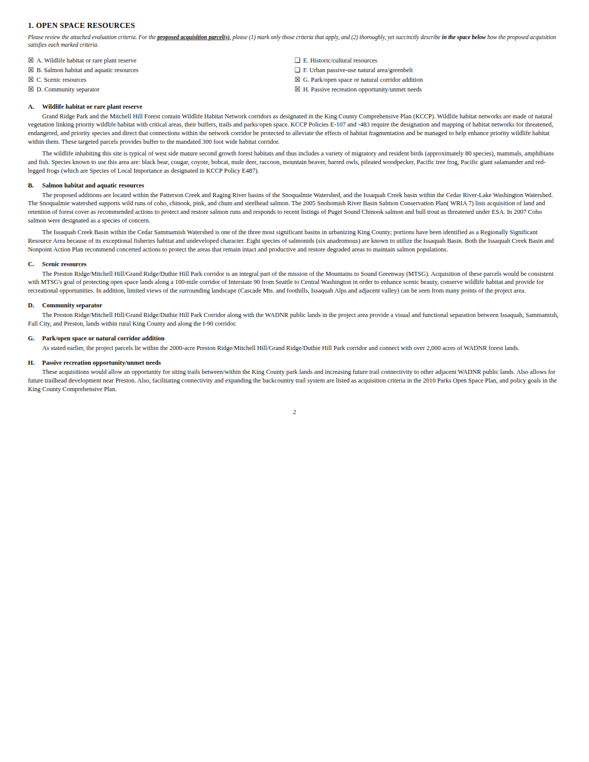1. OPEN SPACE RESOURCES
Please review the attached evaluation criteria. For the proposed acquisition parcel(s), please (1) mark only those criteria that apply, and (2) thoroughly, yet succinctly describe in the space below how the proposed acquisition satisfies each marked criteria.
| ☒ A. Wildlife habitat or rare plant reserve | ❑ E. Historic/cultural resources |
| ☒ B. Salmon habitat and aquatic resources | ❑ F. Urban passive-use natural area/greenbelt |
| ☒ C. Scenic resources | ☒ G. Park/open space or natural corridor addition |
| ☒ D. Community separator | ☒ H. Passive recreation opportunity/unmet needs |
A. Wildlife habitat or rare plant reserve
Grand Ridge Park and the Mitchell Hill Forest contain Wildlife Habitat Network corridors as designated in the King County Comprehensive Plan (KCCP). Wildlife habitat networks are made of natural vegetation linking priority wildlife habitat with critical areas, their buffers, trails and parks/open space. KCCP Policies E-107 and -483 require the designation and mapping of habitat networks for threatened, endangered, and priority species and direct that connections within the network corridor be protected to alleviate the effects of habitat fragmentation and be managed to help enhance priority wildlife habitat within them. These targeted parcels provides buffer to the mandated 300 foot wide habitat corridor.
The wildlife inhabiting this site is typical of west side mature second growth forest habitats and thus includes a variety of migratory and resident birds (approximately 80 species), mammals, amphibians and fish. Species known to use this area are: black bear, cougar, coyote, bobcat, mule deer, raccoon, mountain beaver, barred owls, pileated woodpecker, Pacific tree frog, Pacific giant salamander and red-legged frogs (which are Species of Local Importance as designated in KCCP Policy E487).
B. Salmon habitat and aquatic resources
The proposed additions are located within the Patterson Creek and Raging River basins of the Snoqualmie Watershed, and the Issaquah Creek basin within the Cedar River-Lake Washington Watershed. The Snoqualmie watershed supports wild runs of coho, chinook, pink, and chum and steelhead salmon. The 2005 Snohomish River Basin Salmon Conservation Plan( WRIA 7) lists acquisition of land and retention of forest cover as recommended actions to protect and restore salmon runs and responds to recent listings of Puget Sound Chinook salmon and bull trout as threatened under ESA. In 2007 Coho salmon were designated as a species of concern.
The Issaquah Creek Basin within the Cedar Sammamish Watershed is one of the three most significant basins in urbanizing King County; portions have been identified as a Regionally Significant Resource Area because of its exceptional fisheries habitat and undeveloped character. Eight species of salmonids (six anadromous) are known to utilize the Issaquah Basin. Both the Issaquah Creek Basin and Nonpoint Action Plan recommend concerted actions to protect the areas that remain intact and productive and restore degraded areas to maintain salmon populations.
C. Scenic resources
The Preston Ridge/Mitchell Hill/Grand Ridge/Duthie Hill Park corridor is an integral part of the mission of the Mountains to Sound Greenway (MTSG). Acquisition of these parcels would be consistent with MTSG's goal of protecting open space lands along a 100-mile corridor of Interstate 90 from Seattle to Central Washington in order to enhance scenic beauty, conserve wildlife habitat and provide for recreational opportunities. In addition, limited views of the surrounding landscape (Cascade Mts. and foothills, Issaquah Alps and adjacent valley) can be seen from many points of the project area.
D. Community separator
The Preston Ridge/Mitchell Hill/Grand Ridge/Duthie Hill Park Corridor along with the WADNR public lands in the project area provide a visual and functional separation between Issaquah, Sammamish, Fall City, and Preston, lands within rural King County and along the I-90 corridor.
G. Park/open space or natural corridor addition
As stated earlier, the project parcels lie within the 2000-acre Preston Ridge/Mitchell Hill/Grand Ridge/Duthie Hill Park corridor and connect with over 2,000 acres of WADNR forest lands.
H. Passive recreation opportunity/unmet needs
These acquisitions would allow an opportunity for siting trails between/within the King County park lands and increasing future trail connectivity to other adjacent WADNR public lands. Also allows for future trailhead development near Preston. Also, facilitating connectivity and expanding the backcountry trail system are listed as acquisition criteria in the 2010 Parks Open Space Plan, and policy goals in the King County Comprehensive Plan.
2